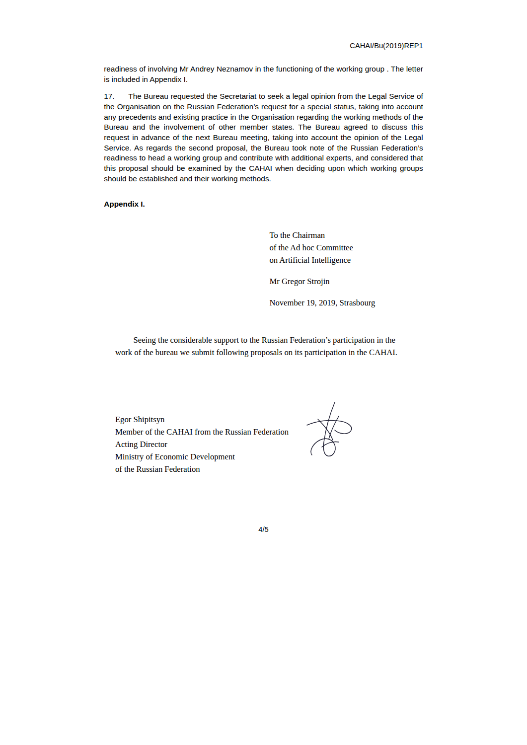CAHAI/Bu(2019)REP1
readiness of involving Mr Andrey Neznamov in the functioning of the working group . The letter is included in Appendix I.
17. The Bureau requested the Secretariat to seek a legal opinion from the Legal Service of the Organisation on the Russian Federation’s request for a special status, taking into account any precedents and existing practice in the Organisation regarding the working methods of the Bureau and the involvement of other member states. The Bureau agreed to discuss this request in advance of the next Bureau meeting, taking into account the opinion of the Legal Service. As regards the second proposal, the Bureau took note of the Russian Federation’s readiness to head a working group and contribute with additional experts, and considered that this proposal should be examined by the CAHAI when deciding upon which working groups should be established and their working methods.
Appendix I.
To the Chairman of the Ad hoc Committee on Artificial Intelligence Mr Gregor Strojin November 19, 2019, Strasbourg
Seeing the considerable support to the Russian Federation’s participation in the work of the bureau we submit following proposals on its participation in the CAHAI.
Egor Shipitsyn Member of the CAHAI from the Russian Federation Acting Director Ministry of Economic Development of the Russian Federation
4/5